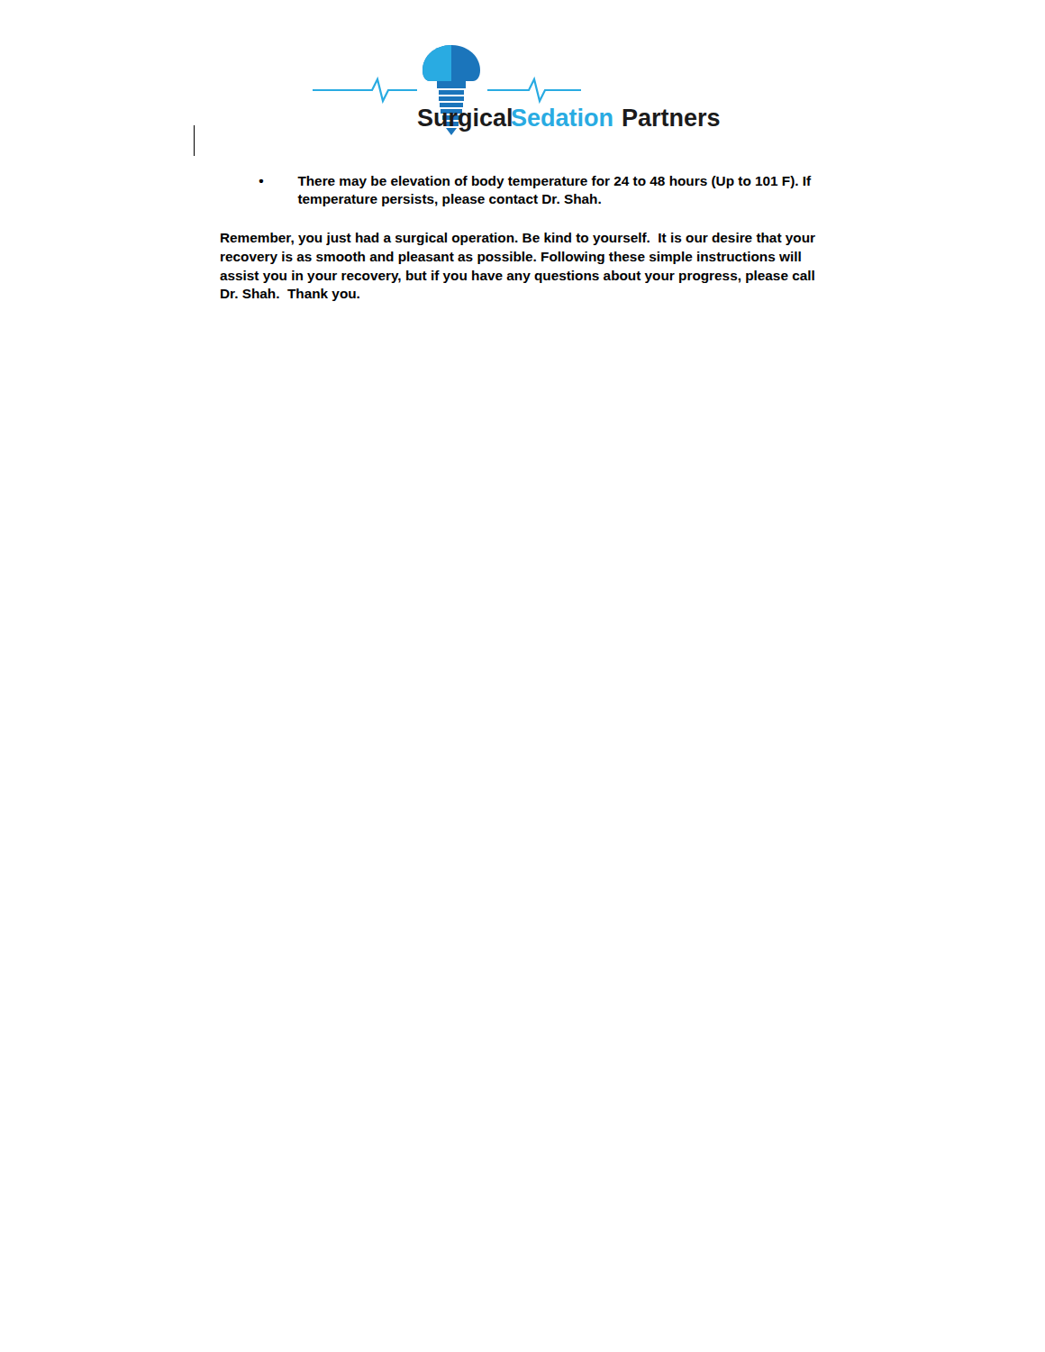Surgical Sedation Partners
There may be elevation of body temperature for 24 to 48 hours (Up to 101 F). If temperature persists, please contact Dr. Shah.
Remember, you just had a surgical operation. Be kind to yourself. It is our desire that your recovery is as smooth and pleasant as possible. Following these simple instructions will assist you in your recovery, but if you have any questions about your progress, please call Dr. Shah. Thank you.